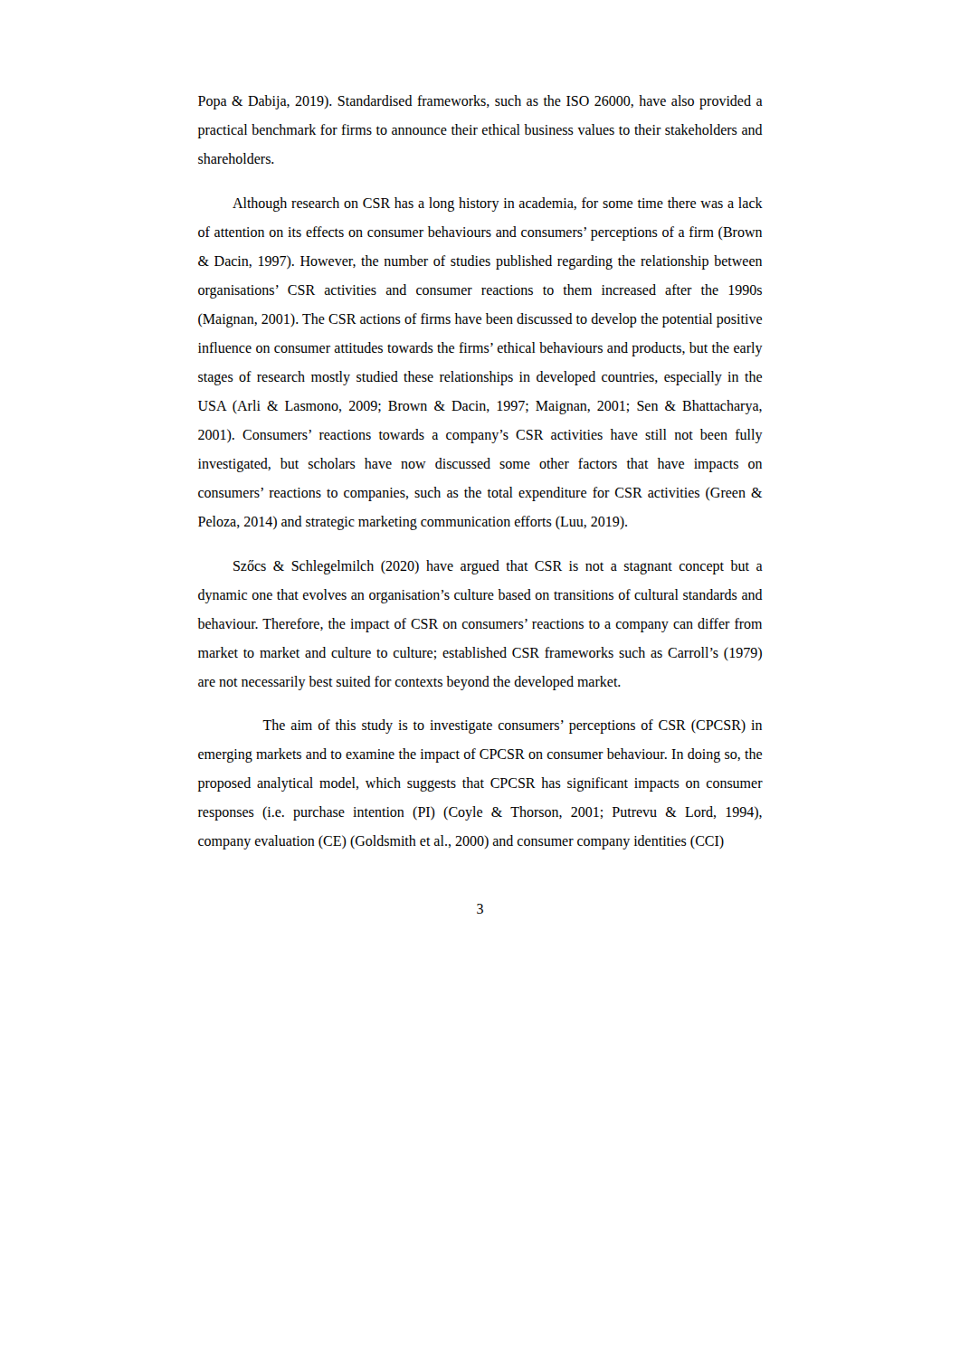Popa & Dabija, 2019). Standardised frameworks, such as the ISO 26000, have also provided a practical benchmark for firms to announce their ethical business values to their stakeholders and shareholders.
Although research on CSR has a long history in academia, for some time there was a lack of attention on its effects on consumer behaviours and consumers’ perceptions of a firm (Brown & Dacin, 1997). However, the number of studies published regarding the relationship between organisations’ CSR activities and consumer reactions to them increased after the 1990s (Maignan, 2001). The CSR actions of firms have been discussed to develop the potential positive influence on consumer attitudes towards the firms’ ethical behaviours and products, but the early stages of research mostly studied these relationships in developed countries, especially in the USA (Arli & Lasmono, 2009; Brown & Dacin, 1997; Maignan, 2001; Sen & Bhattacharya, 2001). Consumers’ reactions towards a company’s CSR activities have still not been fully investigated, but scholars have now discussed some other factors that have impacts on consumers’ reactions to companies, such as the total expenditure for CSR activities (Green & Peloza, 2014) and strategic marketing communication efforts (Luu, 2019).
Szőcs & Schlegelmilch (2020) have argued that CSR is not a stagnant concept but a dynamic one that evolves an organisation’s culture based on transitions of cultural standards and behaviour. Therefore, the impact of CSR on consumers’ reactions to a company can differ from market to market and culture to culture; established CSR frameworks such as Carroll’s (1979) are not necessarily best suited for contexts beyond the developed market.
The aim of this study is to investigate consumers’ perceptions of CSR (CPCSR) in emerging markets and to examine the impact of CPCSR on consumer behaviour. In doing so, the proposed analytical model, which suggests that CPCSR has significant impacts on consumer responses (i.e. purchase intention (PI) (Coyle & Thorson, 2001; Putrevu & Lord, 1994), company evaluation (CE) (Goldsmith et al., 2000) and consumer company identities (CCI)
3